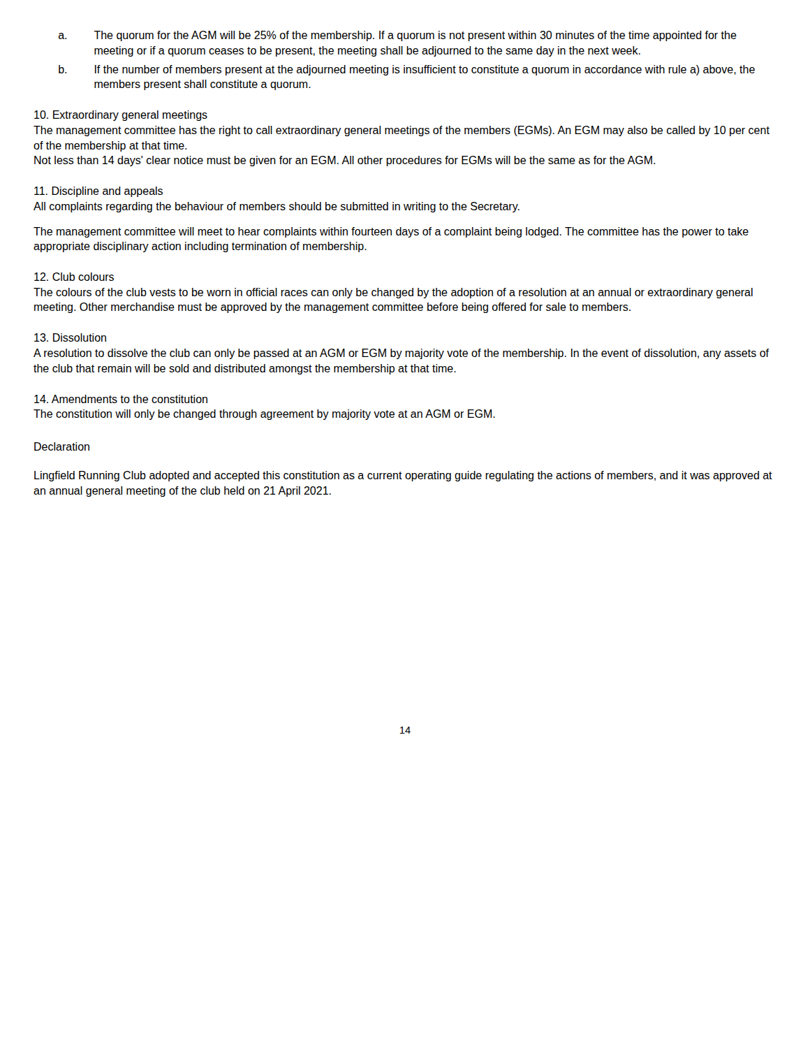a. The quorum for the AGM will be 25% of the membership. If a quorum is not present within 30 minutes of the time appointed for the meeting or if a quorum ceases to be present, the meeting shall be adjourned to the same day in the next week.
b. If the number of members present at the adjourned meeting is insufficient to constitute a quorum in accordance with rule a) above, the members present shall constitute a quorum.
10. Extraordinary general meetings
The management committee has the right to call extraordinary general meetings of the members (EGMs). An EGM may also be called by 10 per cent of the membership at that time.
Not less than 14 days' clear notice must be given for an EGM. All other procedures for EGMs will be the same as for the AGM.
11. Discipline and appeals
All complaints regarding the behaviour of members should be submitted in writing to the Secretary.
The management committee will meet to hear complaints within fourteen days of a complaint being lodged. The committee has the power to take appropriate disciplinary action including termination of membership.
12. Club colours
The colours of the club vests to be worn in official races can only be changed by the adoption of a resolution at an annual or extraordinary general meeting. Other merchandise must be approved by the management committee before being offered for sale to members.
13. Dissolution
A resolution to dissolve the club can only be passed at an AGM or EGM by majority vote of the membership. In the event of dissolution, any assets of the club that remain will be sold and distributed amongst the membership at that time.
14. Amendments to the constitution
The constitution will only be changed through agreement by majority vote at an AGM or EGM.
Declaration
Lingfield Running Club adopted and accepted this constitution as a current operating guide regulating the actions of members, and it was approved at an annual general meeting of the club held on 21 April 2021.
14